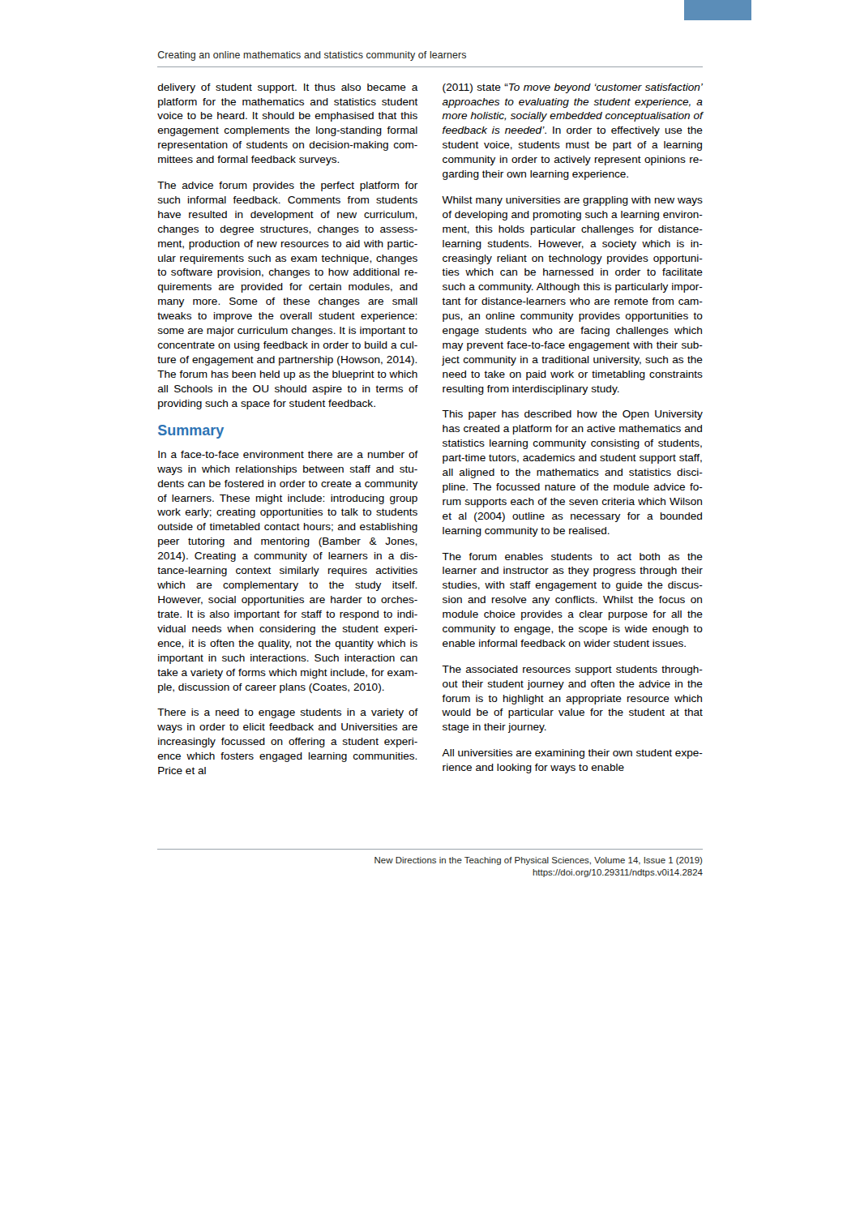Creating an online mathematics and statistics community of learners
delivery of student support. It thus also became a platform for the mathematics and statistics student voice to be heard. It should be emphasised that this engagement complements the long-standing formal representation of students on decision-making committees and formal feedback surveys.
The advice forum provides the perfect platform for such informal feedback. Comments from students have resulted in development of new curriculum, changes to degree structures, changes to assessment, production of new resources to aid with particular requirements such as exam technique, changes to software provision, changes to how additional requirements are provided for certain modules, and many more. Some of these changes are small tweaks to improve the overall student experience: some are major curriculum changes. It is important to concentrate on using feedback in order to build a culture of engagement and partnership (Howson, 2014). The forum has been held up as the blueprint to which all Schools in the OU should aspire to in terms of providing such a space for student feedback.
Summary
In a face-to-face environment there are a number of ways in which relationships between staff and students can be fostered in order to create a community of learners. These might include: introducing group work early; creating opportunities to talk to students outside of timetabled contact hours; and establishing peer tutoring and mentoring (Bamber & Jones, 2014). Creating a community of learners in a distance-learning context similarly requires activities which are complementary to the study itself. However, social opportunities are harder to orchestrate. It is also important for staff to respond to individual needs when considering the student experience, it is often the quality, not the quantity which is important in such interactions. Such interaction can take a variety of forms which might include, for example, discussion of career plans (Coates, 2010).
There is a need to engage students in a variety of ways in order to elicit feedback and Universities are increasingly focussed on offering a student experience which fosters engaged learning communities. Price et al
(2011) state “To move beyond ‘customer satisfaction’ approaches to evaluating the student experience, a more holistic, socially embedded conceptualisation of feedback is needed’. In order to effectively use the student voice, students must be part of a learning community in order to actively represent opinions regarding their own learning experience.
Whilst many universities are grappling with new ways of developing and promoting such a learning environment, this holds particular challenges for distance-learning students. However, a society which is increasingly reliant on technology provides opportunities which can be harnessed in order to facilitate such a community. Although this is particularly important for distance-learners who are remote from campus, an online community provides opportunities to engage students who are facing challenges which may prevent face-to-face engagement with their subject community in a traditional university, such as the need to take on paid work or timetabling constraints resulting from interdisciplinary study.
This paper has described how the Open University has created a platform for an active mathematics and statistics learning community consisting of students, part-time tutors, academics and student support staff, all aligned to the mathematics and statistics discipline. The focussed nature of the module advice forum supports each of the seven criteria which Wilson et al (2004) outline as necessary for a bounded learning community to be realised.
The forum enables students to act both as the learner and instructor as they progress through their studies, with staff engagement to guide the discussion and resolve any conflicts. Whilst the focus on module choice provides a clear purpose for all the community to engage, the scope is wide enough to enable informal feedback on wider student issues.
The associated resources support students throughout their student journey and often the advice in the forum is to highlight an appropriate resource which would be of particular value for the student at that stage in their journey.
All universities are examining their own student experience and looking for ways to enable
New Directions in the Teaching of Physical Sciences, Volume 14, Issue 1 (2019)
https://doi.org/10.29311/ndtps.v0i14.2824